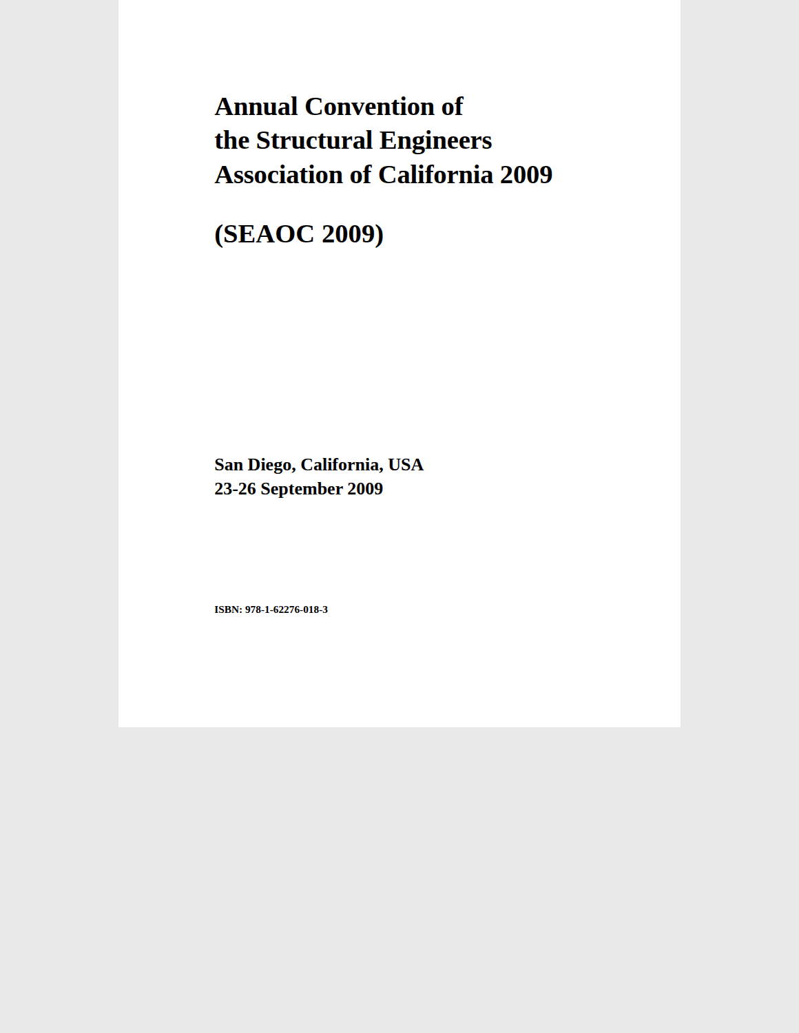Annual Convention of
the Structural Engineers
Association of California 2009
(SEAOC 2009)
San Diego, California, USA
23-26 September 2009
ISBN: 978-1-62276-018-3